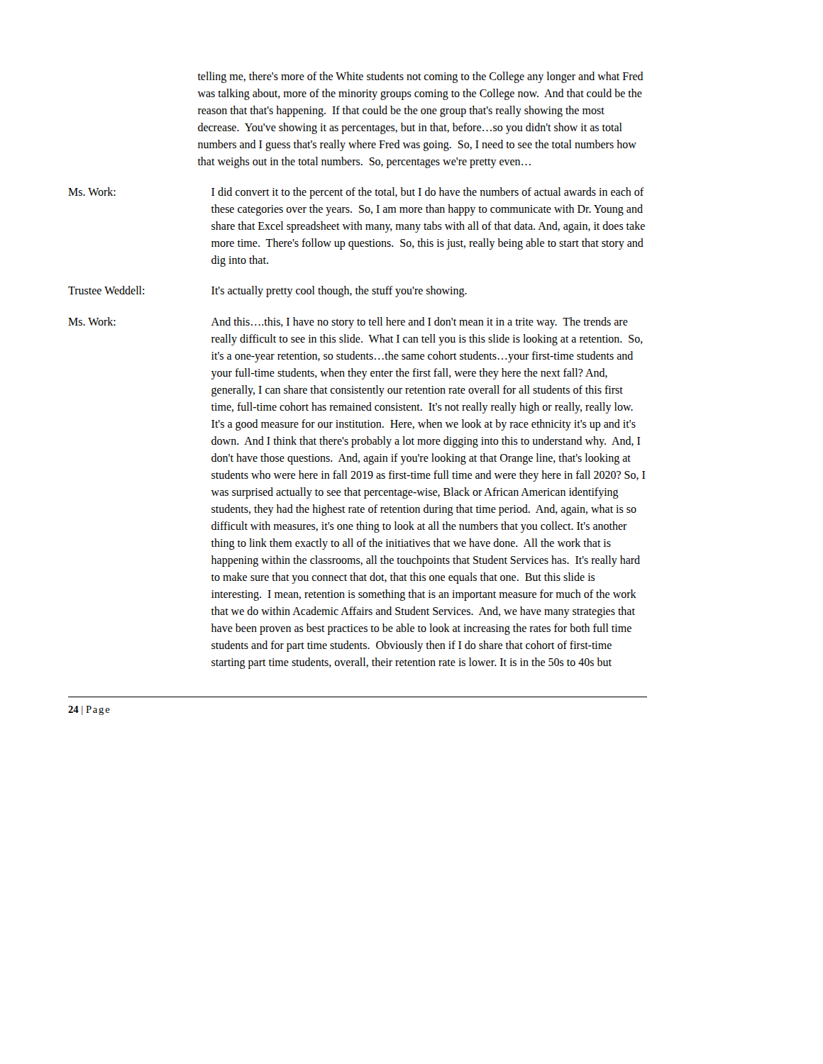telling me, there's more of the White students not coming to the College any longer and what Fred was talking about, more of the minority groups coming to the College now. And that could be the reason that that's happening. If that could be the one group that's really showing the most decrease. You've showing it as percentages, but in that, before…so you didn't show it as total numbers and I guess that's really where Fred was going. So, I need to see the total numbers how that weighs out in the total numbers. So, percentages we're pretty even…
Ms. Work:
I did convert it to the percent of the total, but I do have the numbers of actual awards in each of these categories over the years. So, I am more than happy to communicate with Dr. Young and share that Excel spreadsheet with many, many tabs with all of that data. And, again, it does take more time. There's follow up questions. So, this is just, really being able to start that story and dig into that.
Trustee Weddell:
It's actually pretty cool though, the stuff you're showing.
Ms. Work:
And this….this, I have no story to tell here and I don't mean it in a trite way. The trends are really difficult to see in this slide. What I can tell you is this slide is looking at a retention. So, it's a one-year retention, so students…the same cohort students…your first-time students and your full-time students, when they enter the first fall, were they here the next fall? And, generally, I can share that consistently our retention rate overall for all students of this first time, full-time cohort has remained consistent. It's not really really high or really, really low. It's a good measure for our institution. Here, when we look at by race ethnicity it's up and it's down. And I think that there's probably a lot more digging into this to understand why. And, I don't have those questions. And, again if you're looking at that Orange line, that's looking at students who were here in fall 2019 as first-time full time and were they here in fall 2020? So, I was surprised actually to see that percentage-wise, Black or African American identifying students, they had the highest rate of retention during that time period. And, again, what is so difficult with measures, it's one thing to look at all the numbers that you collect. It's another thing to link them exactly to all of the initiatives that we have done. All the work that is happening within the classrooms, all the touchpoints that Student Services has. It's really hard to make sure that you connect that dot, that this one equals that one. But this slide is interesting. I mean, retention is something that is an important measure for much of the work that we do within Academic Affairs and Student Services. And, we have many strategies that have been proven as best practices to be able to look at increasing the rates for both full time students and for part time students. Obviously then if I do share that cohort of first-time starting part time students, overall, their retention rate is lower. It is in the 50s to 40s but
24 | Page